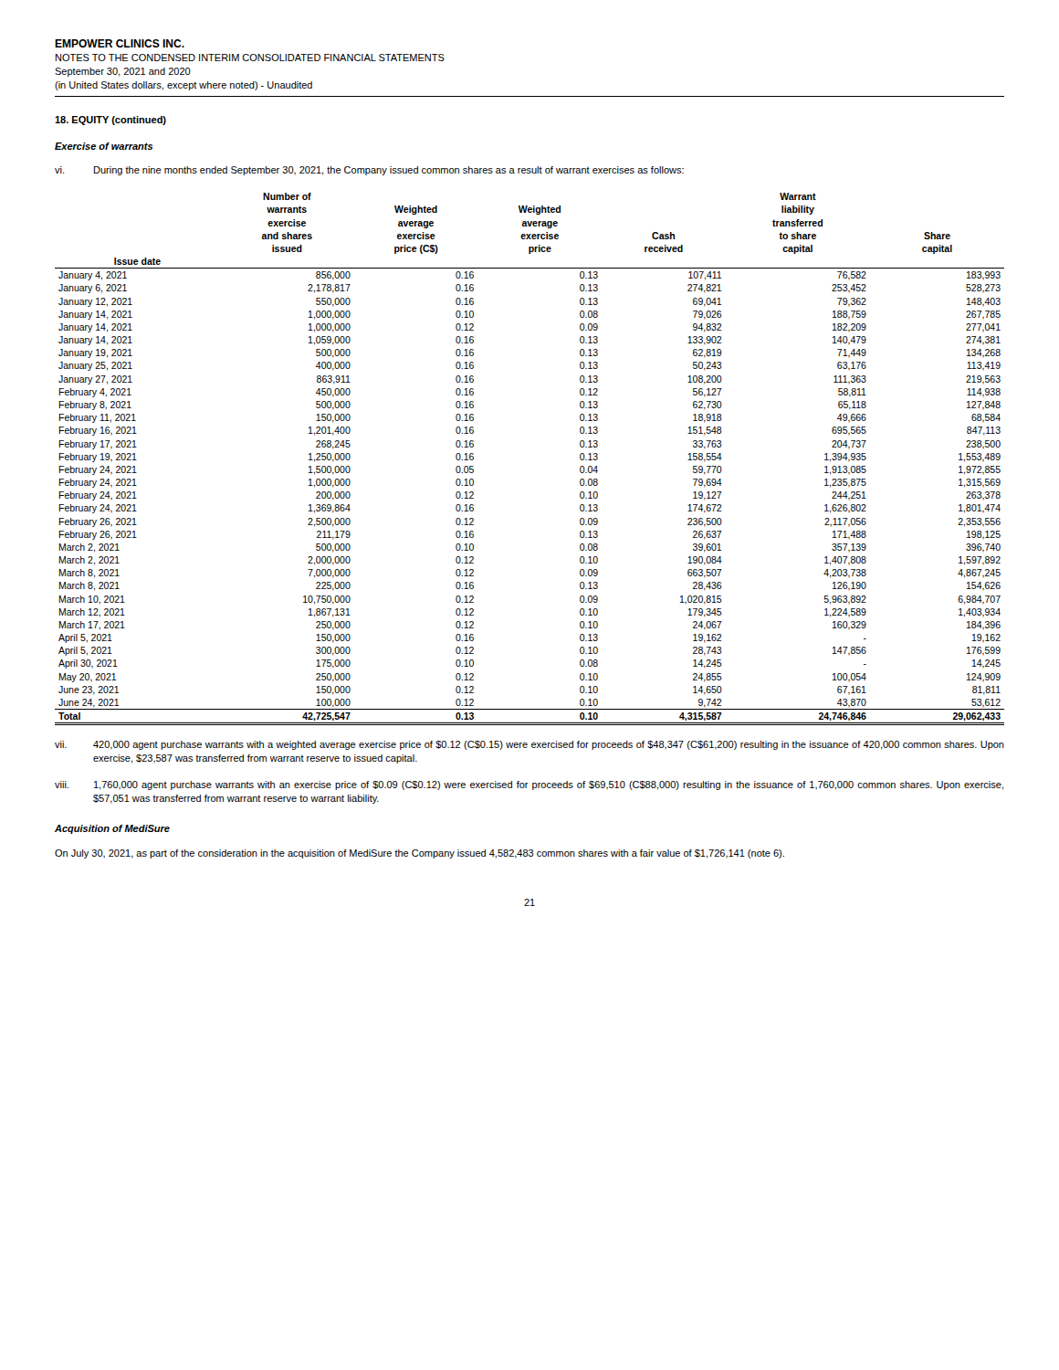EMPOWER CLINICS INC.
NOTES TO THE CONDENSED INTERIM CONSOLIDATED FINANCIAL STATEMENTS
September 30, 2021 and 2020
(in United States dollars, except where noted) - Unaudited
18. EQUITY (continued)
Exercise of warrants
vi.
During the nine months ended September 30, 2021, the Company issued common shares as a result of warrant exercises as follows:
| | Number of warrants exercise and shares issued | Weighted average exercise price (C$) | Weighted average exercise price | Cash received | Warrant liability transferred to share capital | Share capital |
| --- | --- | --- | --- | --- | --- | --- |
| Issue date | | | | | | |
| January 4, 2021 | 856,000 | 0.16 | 0.13 | 107,411 | 76,582 | 183,993 |
| January 6, 2021 | 2,178,817 | 0.16 | 0.13 | 274,821 | 253,452 | 528,273 |
| January 12, 2021 | 550,000 | 0.16 | 0.13 | 69,041 | 79,362 | 148,403 |
| January 14, 2021 | 1,000,000 | 0.10 | 0.08 | 79,026 | 188,759 | 267,785 |
| January 14, 2021 | 1,000,000 | 0.12 | 0.09 | 94,832 | 182,209 | 277,041 |
| January 14, 2021 | 1,059,000 | 0.16 | 0.13 | 133,902 | 140,479 | 274,381 |
| January 19, 2021 | 500,000 | 0.16 | 0.13 | 62,819 | 71,449 | 134,268 |
| January 25, 2021 | 400,000 | 0.16 | 0.13 | 50,243 | 63,176 | 113,419 |
| January 27, 2021 | 863,911 | 0.16 | 0.13 | 108,200 | 111,363 | 219,563 |
| February 4, 2021 | 450,000 | 0.16 | 0.12 | 56,127 | 58,811 | 114,938 |
| February 8, 2021 | 500,000 | 0.16 | 0.13 | 62,730 | 65,118 | 127,848 |
| February 11, 2021 | 150,000 | 0.16 | 0.13 | 18,918 | 49,666 | 68,584 |
| February 16, 2021 | 1,201,400 | 0.16 | 0.13 | 151,548 | 695,565 | 847,113 |
| February 17, 2021 | 268,245 | 0.16 | 0.13 | 33,763 | 204,737 | 238,500 |
| February 19, 2021 | 1,250,000 | 0.16 | 0.13 | 158,554 | 1,394,935 | 1,553,489 |
| February 24, 2021 | 1,500,000 | 0.05 | 0.04 | 59,770 | 1,913,085 | 1,972,855 |
| February 24, 2021 | 1,000,000 | 0.10 | 0.08 | 79,694 | 1,235,875 | 1,315,569 |
| February 24, 2021 | 200,000 | 0.12 | 0.10 | 19,127 | 244,251 | 263,378 |
| February 24, 2021 | 1,369,864 | 0.16 | 0.13 | 174,672 | 1,626,802 | 1,801,474 |
| February 26, 2021 | 2,500,000 | 0.12 | 0.09 | 236,500 | 2,117,056 | 2,353,556 |
| February 26, 2021 | 211,179 | 0.16 | 0.13 | 26,637 | 171,488 | 198,125 |
| March 2, 2021 | 500,000 | 0.10 | 0.08 | 39,601 | 357,139 | 396,740 |
| March 2, 2021 | 2,000,000 | 0.12 | 0.10 | 190,084 | 1,407,808 | 1,597,892 |
| March 8, 2021 | 7,000,000 | 0.12 | 0.09 | 663,507 | 4,203,738 | 4,867,245 |
| March 8, 2021 | 225,000 | 0.16 | 0.13 | 28,436 | 126,190 | 154,626 |
| March 10, 2021 | 10,750,000 | 0.12 | 0.09 | 1,020,815 | 5,963,892 | 6,984,707 |
| March 12, 2021 | 1,867,131 | 0.12 | 0.10 | 179,345 | 1,224,589 | 1,403,934 |
| March 17, 2021 | 250,000 | 0.12 | 0.10 | 24,067 | 160,329 | 184,396 |
| April 5, 2021 | 150,000 | 0.16 | 0.13 | 19,162 | - | 19,162 |
| April 5, 2021 | 300,000 | 0.12 | 0.10 | 28,743 | 147,856 | 176,599 |
| April 30, 2021 | 175,000 | 0.10 | 0.08 | 14,245 | - | 14,245 |
| May 20, 2021 | 250,000 | 0.12 | 0.10 | 24,855 | 100,054 | 124,909 |
| June 23, 2021 | 150,000 | 0.12 | 0.10 | 14,650 | 67,161 | 81,811 |
| June 24, 2021 | 100,000 | 0.12 | 0.10 | 9,742 | 43,870 | 53,612 |
| Total | 42,725,547 | 0.13 | 0.10 | 4,315,587 | 24,746,846 | 29,062,433 |
vii.
420,000 agent purchase warrants with a weighted average exercise price of $0.12 (C$0.15) were exercised for proceeds of $48,347 (C$61,200) resulting in the issuance of 420,000 common shares. Upon exercise, $23,587 was transferred from warrant reserve to issued capital.
viii.
1,760,000 agent purchase warrants with an exercise price of $0.09 (C$0.12) were exercised for proceeds of $69,510 (C$88,000) resulting in the issuance of 1,760,000 common shares. Upon exercise, $57,051 was transferred from warrant reserve to warrant liability.
Acquisition of MediSure
On July 30, 2021, as part of the consideration in the acquisition of MediSure the Company issued 4,582,483 common shares with a fair value of $1,726,141 (note 6).
21